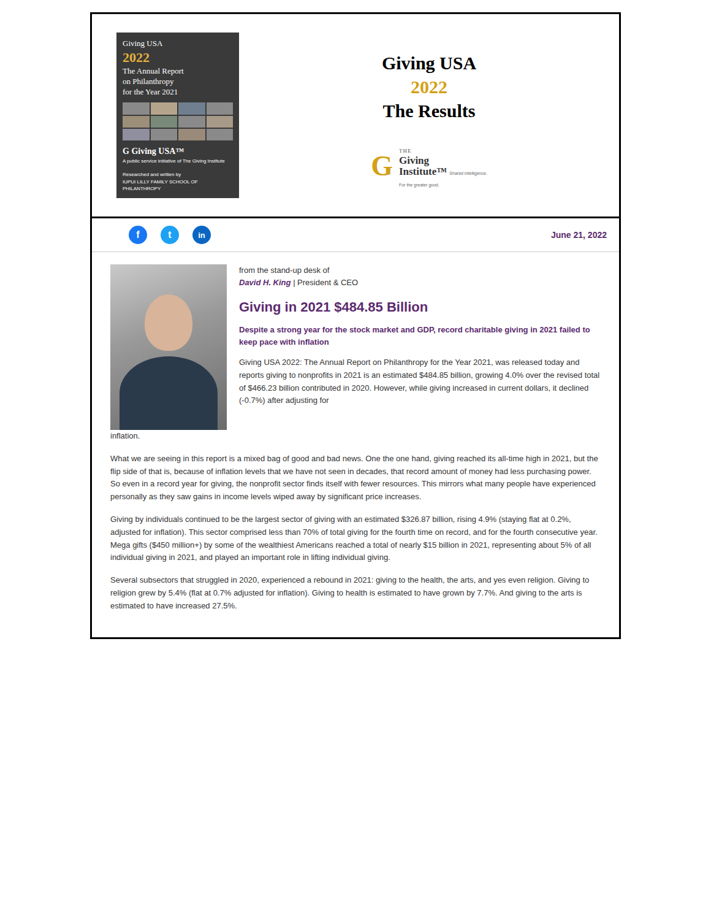Giving USA 2022 The Annual Report
on Philanthropy
for the Year 2021
G Giving USA™
A public service initiative of The Giving Institute
Researched and written by
IUPUI LILLY FAMILY SCHOOL OF PHILANTHROPY
Giving USA
2022
The Results
G THE
Giving
Institute™ Shared intelligence.
For the greater good.
f t in
June 21, 2022
from the stand-up desk of
David H. King | President & CEO
Giving in 2021 $484.85 Billion
Despite a strong year for the stock market and GDP, record charitable giving in 2021 failed to keep pace with inflation
Giving USA 2022: The Annual Report on Philanthropy for the Year 2021, was released today and reports giving to nonprofits in 2021 is an estimated $484.85 billion, growing 4.0% over the revised total of $466.23 billion contributed in 2020. However, while giving increased in current dollars, it declined (-0.7%) after adjusting for
inflation.
What we are seeing in this report is a mixed bag of good and bad news. One the one hand, giving reached its all-time high in 2021, but the flip side of that is, because of inflation levels that we have not seen in decades, that record amount of money had less purchasing power. So even in a record year for giving, the nonprofit sector finds itself with fewer resources. This mirrors what many people have experienced personally as they saw gains in income levels wiped away by significant price increases.
Giving by individuals continued to be the largest sector of giving with an estimated $326.87 billion, rising 4.9% (staying flat at 0.2%, adjusted for inflation). This sector comprised less than 70% of total giving for the fourth time on record, and for the fourth consecutive year. Mega gifts ($450 million+) by some of the wealthiest Americans reached a total of nearly $15 billion in 2021, representing about 5% of all individual giving in 2021, and played an important role in lifting individual giving.
Several subsectors that struggled in 2020, experienced a rebound in 2021: giving to the health, the arts, and yes even religion. Giving to religion grew by 5.4% (flat at 0.7% adjusted for inflation). Giving to health is estimated to have grown by 7.7%. And giving to the arts is estimated to have increased 27.5%.